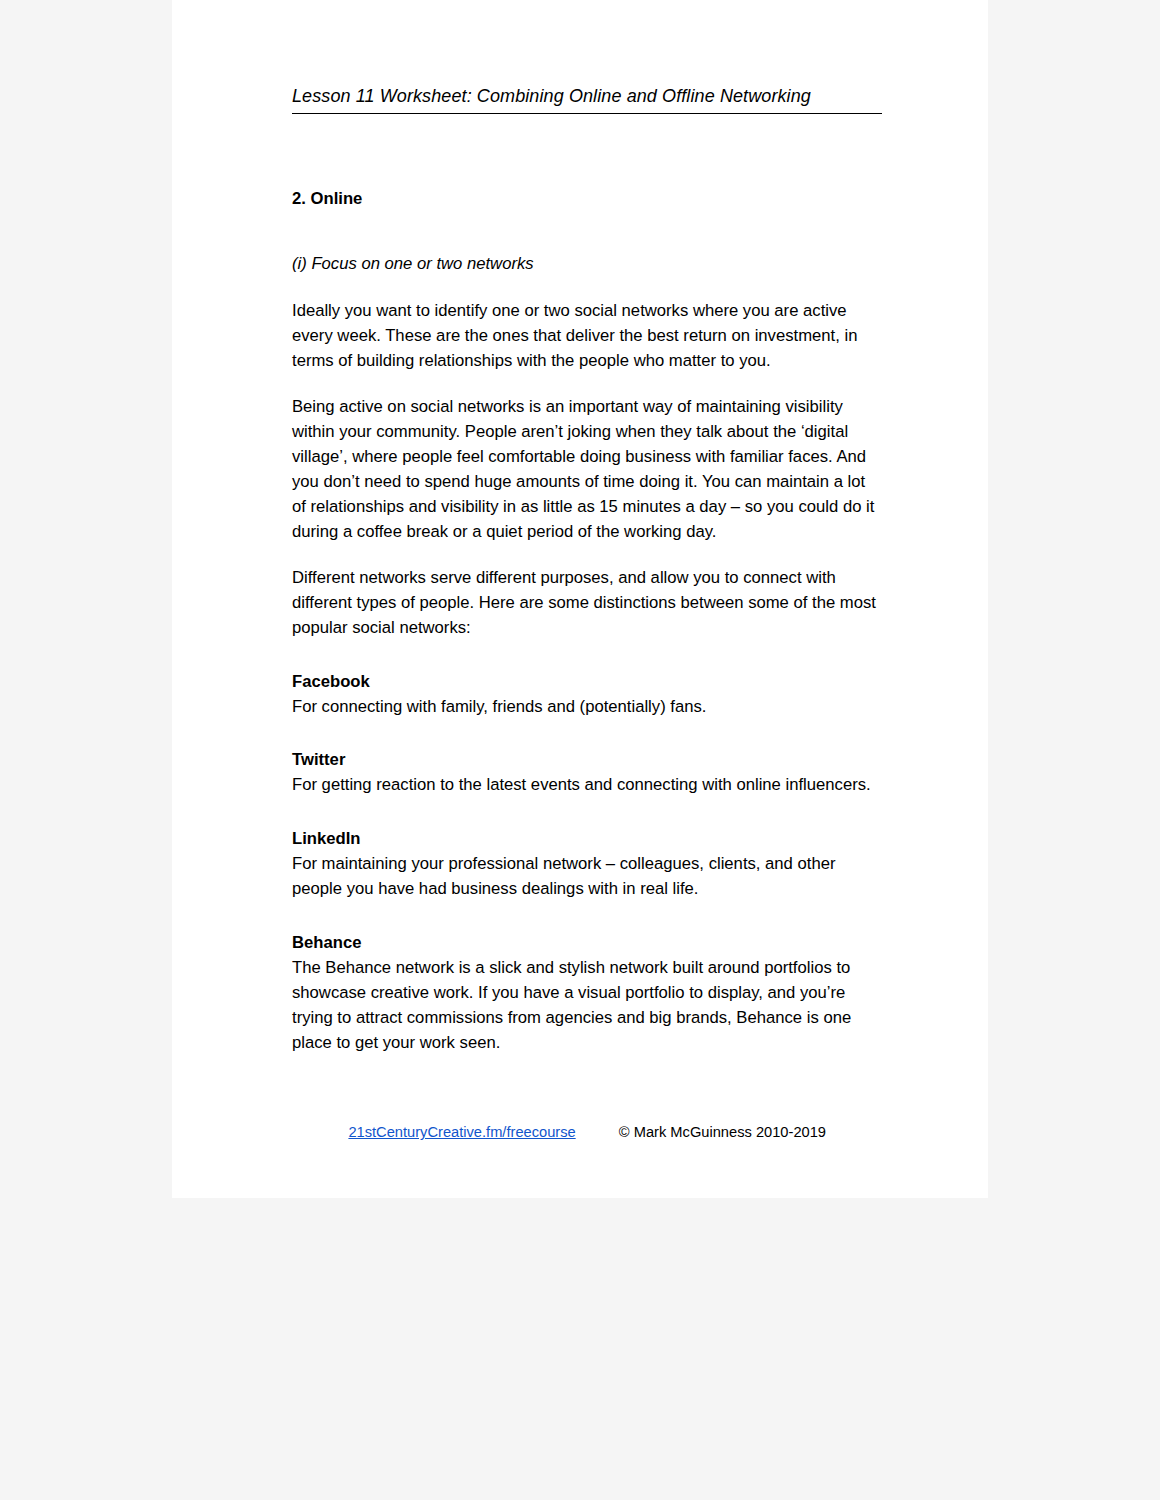Lesson 11 Worksheet: Combining Online and Offline Networking
2. Online
(i) Focus on one or two networks
Ideally you want to identify one or two social networks where you are active every week. These are the ones that deliver the best return on investment, in terms of building relationships with the people who matter to you.
Being active on social networks is an important way of maintaining visibility within your community. People aren’t joking when they talk about the ‘digital village’, where people feel comfortable doing business with familiar faces. And you don’t need to spend huge amounts of time doing it. You can maintain a lot of relationships and visibility in as little as 15 minutes a day – so you could do it during a coffee break or a quiet period of the working day.
Different networks serve different purposes, and allow you to connect with different types of people. Here are some distinctions between some of the most popular social networks:
Facebook
For connecting with family, friends and (potentially) fans.
Twitter
For getting reaction to the latest events and connecting with online influencers.
LinkedIn
For maintaining your professional network – colleagues, clients, and other people you have had business dealings with in real life.
Behance
The Behance network is a slick and stylish network built around portfolios to showcase creative work. If you have a visual portfolio to display, and you’re trying to attract commissions from agencies and big brands, Behance is one place to get your work seen.
21stCenturyCreative.fm/freecourse© Mark McGuinness 2010-2019